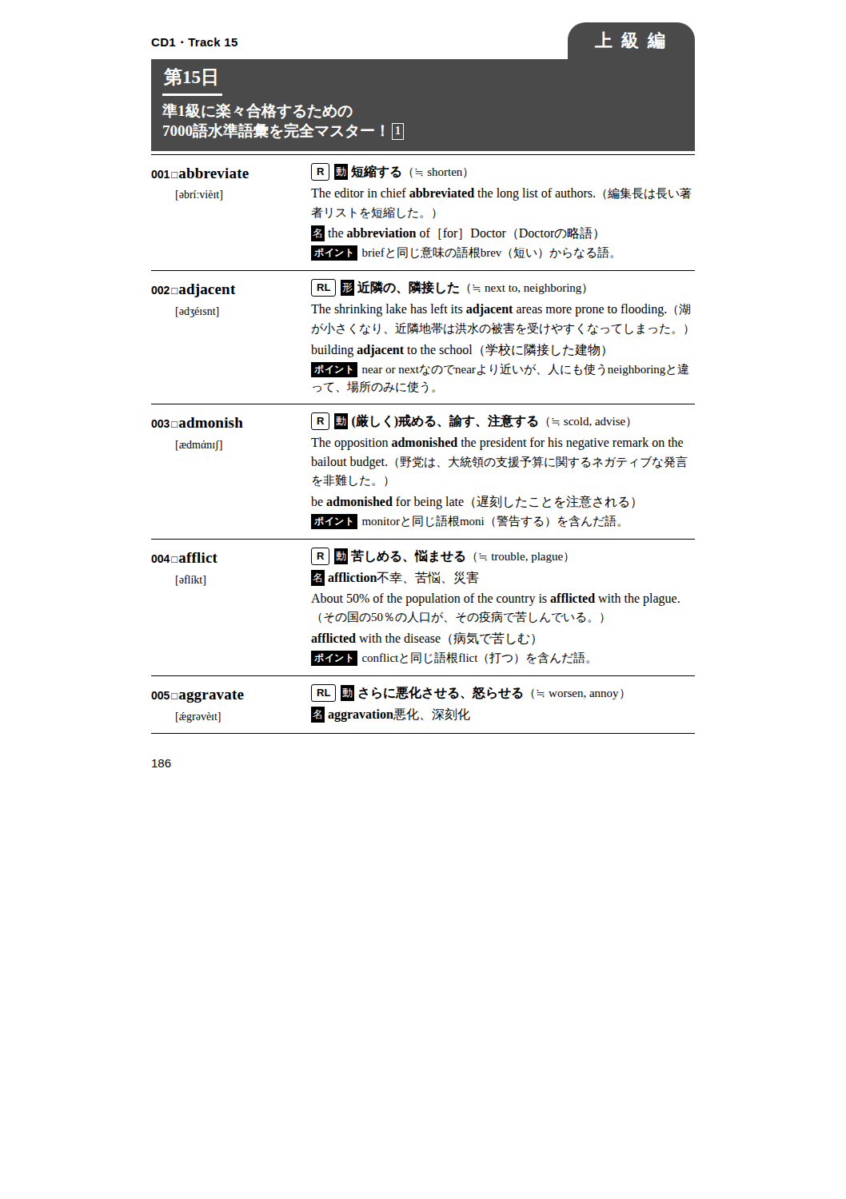CD1・Track 15
上級編
第15日
準1級に楽々合格するための
7000語水準語彙を完全マスター！1
| 001 □ abbreviate [əbríːvièɪt] | R 動 短縮する （≒ shorten） The editor in chief abbreviated the long list of authors. （編集長は長い著者リストを短縮した。） 名 the abbreviation of［for］Doctor（Doctorの略語） ポイント briefと同じ意味の語根brev（短い）からなる語。 |
| 002 □ adjacent [ədʒéɪsnt] | RL 形 近隣の、隣接した （≒ next to, neighboring） The shrinking lake has left its adjacent areas more prone to flooding. （湖が小さくなり、近隣地帯は洪水の被害を受けやすくなってしまった。） building adjacent to the school（学校に隣接した建物） ポイント near or nextなのでnearより近いが、人にも使うneighboringと違って、場所のみに使う。 |
| 003 □ admonish [ædmάnɪʃ] | R 動 (厳しく)戒める、諭す、注意する （≒ scold, advise） The opposition admonished the president for his negative remark on the bailout budget. （野党は、大統領の支援予算に関するネガティブな発言を非難した。） be admonished for being late（遅刻したことを注意される） ポイント monitorと同じ語根moni（警告する）を含んだ語。 |
| 004 □ afflict [əflíkt] | R 動 苦しめる、悩ませる （≒ trouble, plague） 名 affliction 不幸、苦悩、災害 About 50% of the population of the country is afflicted with the plague. （その国の50％の人口が、その疫病で苦しんでいる。） afflicted with the disease（病気で苦しむ） ポイント conflictと同じ語根flict（打つ）を含んだ語。 |
| 005 □ aggravate [ǽgrəvèɪt] | RL 動 さらに悪化させる、怒らせる （≒ worsen, annoy） 名 aggravation 悪化、深刻化 |
186